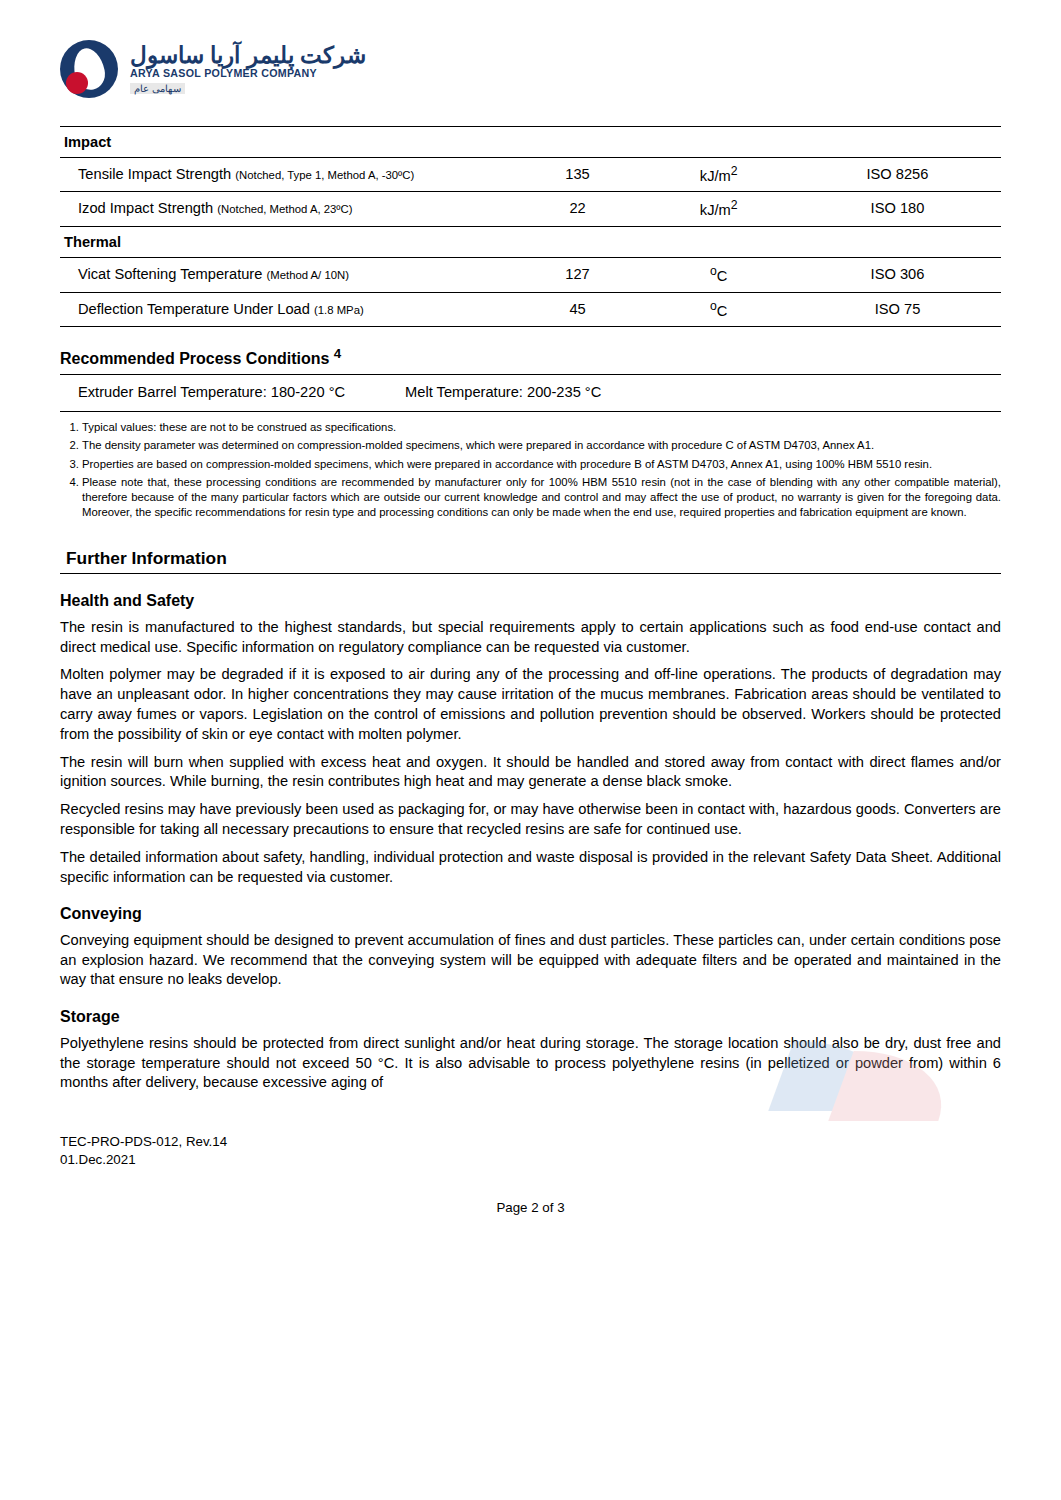شرکت پلیمر آریا ساسول
ARYA SASOL POLYMER COMPANY
سهامی عام
| Impact |
| Tensile Impact Strength (Notched, Type 1, Method A, -30ºC) | 135 | kJ/m 2 | ISO 8256 |
| Izod Impact Strength (Notched, Method A, 23ºC) | 22 | kJ/m 2 | ISO 180 |
| Thermal |
| Vicat Softening Temperature (Method A/ 10N) | 127 | o C | ISO 306 |
| Deflection Temperature Under Load (1.8 MPa) | 45 | o C | ISO 75 |
Recommended Process Conditions 4
Extruder Barrel Temperature: 180-220 °C
Melt Temperature: 200-235 °C
Typical values: these are not to be construed as specifications.
The density parameter was determined on compression-molded specimens, which were prepared in accordance with procedure C of ASTM D4703, Annex A1.
Properties are based on compression-molded specimens, which were prepared in accordance with procedure B of ASTM D4703, Annex A1, using 100% HBM 5510 resin.
Please note that, these processing conditions are recommended by manufacturer only for 100% HBM 5510 resin (not in the case of blending with any other compatible material), therefore because of the many particular factors which are outside our current knowledge and control and may affect the use of product, no warranty is given for the foregoing data. Moreover, the specific recommendations for resin type and processing conditions can only be made when the end use, required properties and fabrication equipment are known.
Further Information
Health and Safety
The resin is manufactured to the highest standards, but special requirements apply to certain applications such as food end-use contact and direct medical use. Specific information on regulatory compliance can be requested via customer.
Molten polymer may be degraded if it is exposed to air during any of the processing and off-line operations. The products of degradation may have an unpleasant odor. In higher concentrations they may cause irritation of the mucus membranes. Fabrication areas should be ventilated to carry away fumes or vapors. Legislation on the control of emissions and pollution prevention should be observed. Workers should be protected from the possibility of skin or eye contact with molten polymer.
The resin will burn when supplied with excess heat and oxygen. It should be handled and stored away from contact with direct flames and/or ignition sources. While burning, the resin contributes high heat and may generate a dense black smoke.
Recycled resins may have previously been used as packaging for, or may have otherwise been in contact with, hazardous goods. Converters are responsible for taking all necessary precautions to ensure that recycled resins are safe for continued use.
The detailed information about safety, handling, individual protection and waste disposal is provided in the relevant Safety Data Sheet. Additional specific information can be requested via customer.
Conveying
Conveying equipment should be designed to prevent accumulation of fines and dust particles. These particles can, under certain conditions pose an explosion hazard. We recommend that the conveying system will be equipped with adequate filters and be operated and maintained in the way that ensure no leaks develop.
Storage
Polyethylene resins should be protected from direct sunlight and/or heat during storage. The storage location should also be dry, dust free and the storage temperature should not exceed 50 °C. It is also advisable to process polyethylene resins (in pelletized or powder from) within 6 months after delivery, because excessive aging of
TEC-PRO-PDS-012, Rev.14
01.Dec.2021
Page 2 of 3